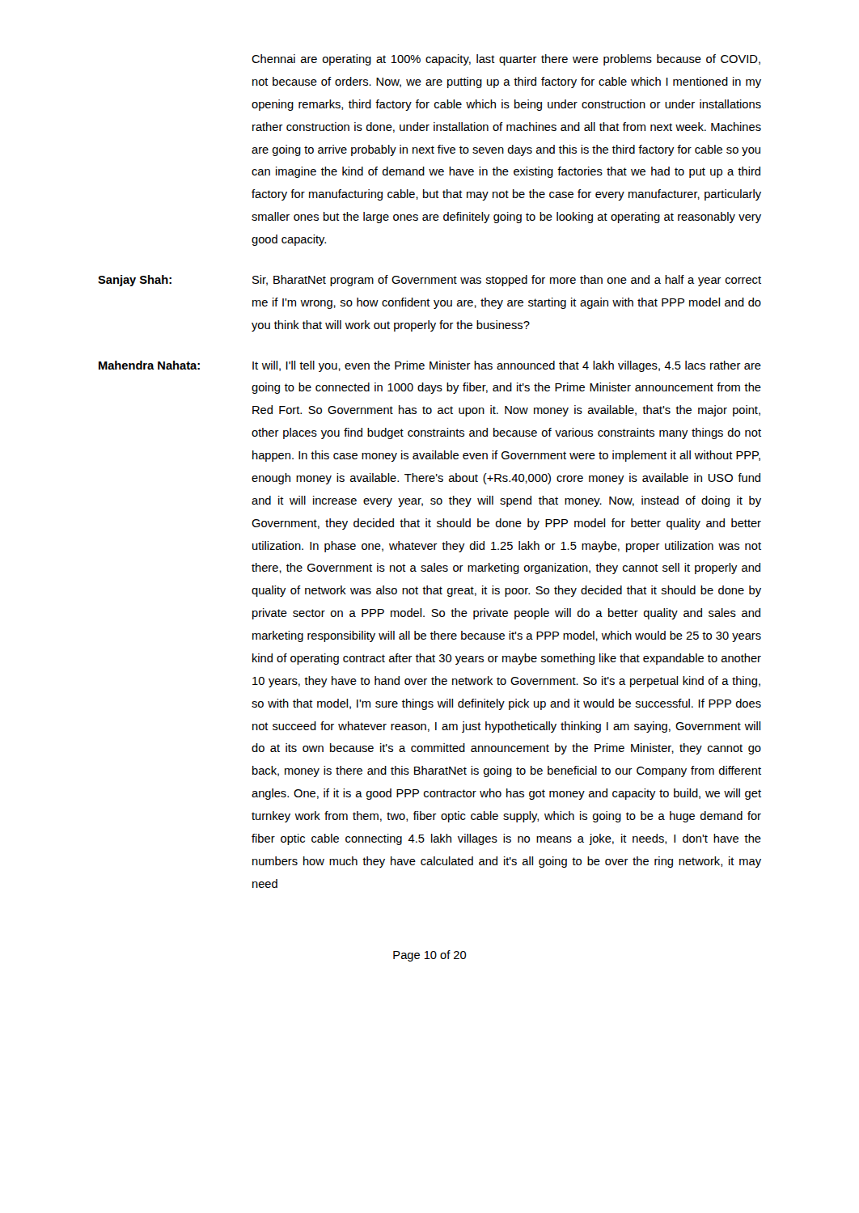Chennai are operating at 100% capacity, last quarter there were problems because of COVID, not because of orders. Now, we are putting up a third factory for cable which I mentioned in my opening remarks, third factory for cable which is being under construction or under installations rather construction is done, under installation of machines and all that from next week. Machines are going to arrive probably in next five to seven days and this is the third factory for cable so you can imagine the kind of demand we have in the existing factories that we had to put up a third factory for manufacturing cable, but that may not be the case for every manufacturer, particularly smaller ones but the large ones are definitely going to be looking at operating at reasonably very good capacity.
Sanjay Shah:
Sir, BharatNet program of Government was stopped for more than one and a half a year correct me if I'm wrong, so how confident you are, they are starting it again with that PPP model and do you think that will work out properly for the business?
Mahendra Nahata:
It will, I'll tell you, even the Prime Minister has announced that 4 lakh villages, 4.5 lacs rather are going to be connected in 1000 days by fiber, and it's the Prime Minister announcement from the Red Fort. So Government has to act upon it. Now money is available, that's the major point, other places you find budget constraints and because of various constraints many things do not happen. In this case money is available even if Government were to implement it all without PPP, enough money is available. There's about (+Rs.40,000) crore money is available in USO fund and it will increase every year, so they will spend that money. Now, instead of doing it by Government, they decided that it should be done by PPP model for better quality and better utilization. In phase one, whatever they did 1.25 lakh or 1.5 maybe, proper utilization was not there, the Government is not a sales or marketing organization, they cannot sell it properly and quality of network was also not that great, it is poor. So they decided that it should be done by private sector on a PPP model. So the private people will do a better quality and sales and marketing responsibility will all be there because it's a PPP model, which would be 25 to 30 years kind of operating contract after that 30 years or maybe something like that expandable to another 10 years, they have to hand over the network to Government. So it's a perpetual kind of a thing, so with that model, I'm sure things will definitely pick up and it would be successful. If PPP does not succeed for whatever reason, I am just hypothetically thinking I am saying, Government will do at its own because it's a committed announcement by the Prime Minister, they cannot go back, money is there and this BharatNet is going to be beneficial to our Company from different angles. One, if it is a good PPP contractor who has got money and capacity to build, we will get turnkey work from them, two, fiber optic cable supply, which is going to be a huge demand for fiber optic cable connecting 4.5 lakh villages is no means a joke, it needs, I don't have the numbers how much they have calculated and it's all going to be over the ring network, it may need
Page 10 of 20